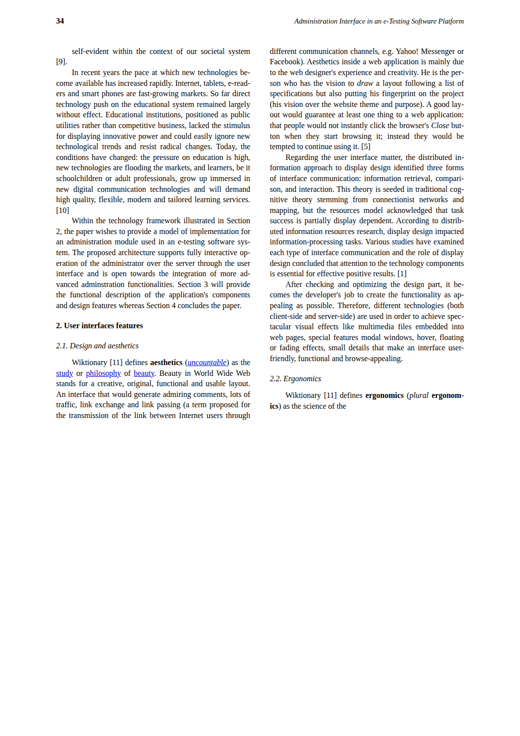34 Administration Interface in an e-Testing Software Platform
self-evident within the context of our societal system [9].
In recent years the pace at which new technologies become available has increased rapidly. Internet, tablets, e-readers and smart phones are fast-growing markets. So far direct technology push on the educational system remained largely without effect. Educational institutions, positioned as public utilities rather than competitive business, lacked the stimulus for displaying innovative power and could easily ignore new technological trends and resist radical changes. Today, the conditions have changed: the pressure on education is high, new technologies are flooding the markets, and learners, be it schoolchildren or adult professionals, grow up immersed in new digital communication technologies and will demand high quality, flexible, modern and tailored learning services. [10]
Within the technology framework illustrated in Section 2, the paper wishes to provide a model of implementation for an administration module used in an e-testing software system. The proposed architecture supports fully interactive operation of the administrator over the server through the user interface and is open towards the integration of more advanced adminstration functionalities. Section 3 will provide the functional description of the application's components and design features whereas Section 4 concludes the paper.
2. User interfaces features
2.1. Design and aesthetics
Wiktionary [11] defines aesthetics (uncountable) as the study or philosophy of beauty. Beauty in World Wide Web stands for a creative, original, functional and usable layout. An interface that would generate admiring comments, lots of traffic, link exchange and link passing (a term proposed for the transmission of the link between Internet users through different communication channels, e.g. Yahoo! Messenger or Facebook). Aesthetics inside a web application is mainly due to the web designer's experience and creativity. He is the person who has the vision to draw a layout following a list of specifications but also putting his fingerprint on the project (his vision over the website theme and purpose). A good layout would guarantee at least one thing to a web application: that people would not instantly click the browser's Close button when they start browsing it; instead they would be tempted to continue using it. [5]
Regarding the user interface matter, the distributed information approach to display design identified three forms of interface communication: information retrieval, comparison, and interaction. This theory is seeded in traditional cognitive theory stemming from connectionist networks and mapping, but the resources model acknowledged that task success is partially display dependent. According to distributed information resources research, display design impacted information-processing tasks. Various studies have examined each type of interface communication and the role of display design concluded that attention to the technology components is essential for effective positive results. [1]
After checking and optimizing the design part, it becomes the developer's job to create the functionality as appealing as possible. Therefore, different technologies (both client-side and server-side) are used in order to achieve spectacular visual effects like multimedia files embedded into web pages, special features modal windows, hover, floating or fading effects, small details that make an interface user-friendly, functional and browse-appealing.
2.2. Ergonomics
Wiktionary [11] defines ergonomics (plural ergonomics) as the science of the